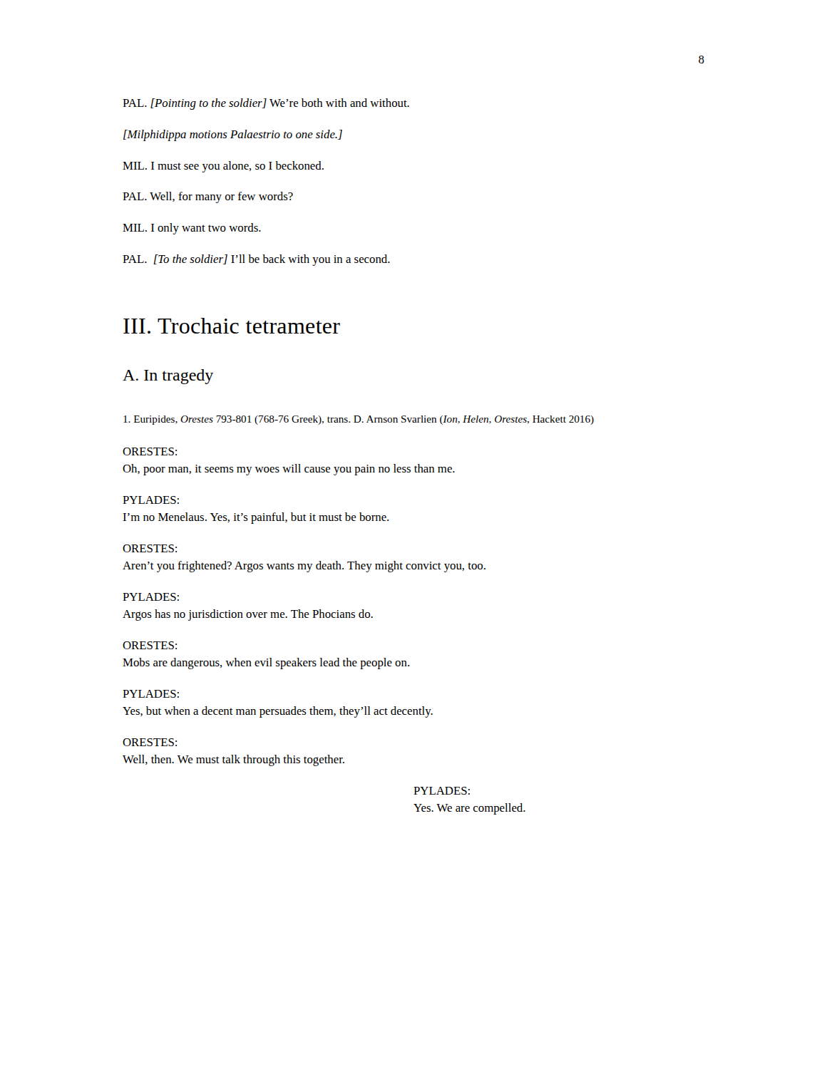8
PAL. [Pointing to the soldier] We’re both with and without.
[Milphidippa motions Palaestrio to one side.]
MIL. I must see you alone, so I beckoned.
PAL. Well, for many or few words?
MIL. I only want two words.
PAL. [To the soldier] I’ll be back with you in a second.
III. Trochaic tetrameter
A. In tragedy
1. Euripides, Orestes 793-801 (768-76 Greek), trans. D. Arnson Svarlien (Ion, Helen, Orestes, Hackett 2016)
ORESTES: Oh, poor man, it seems my woes will cause you pain no less than me.
PYLADES: I’m no Menelaus. Yes, it’s painful, but it must be borne.
ORESTES: Aren’t you frightened? Argos wants my death. They might convict you, too.
PYLADES: Argos has no jurisdiction over me. The Phocians do.
ORESTES: Mobs are dangerous, when evil speakers lead the people on.
PYLADES: Yes, but when a decent man persuades them, they’ll act decently.
ORESTES: Well, then. We must talk through this together.
PYLADES: Yes. We are compelled.